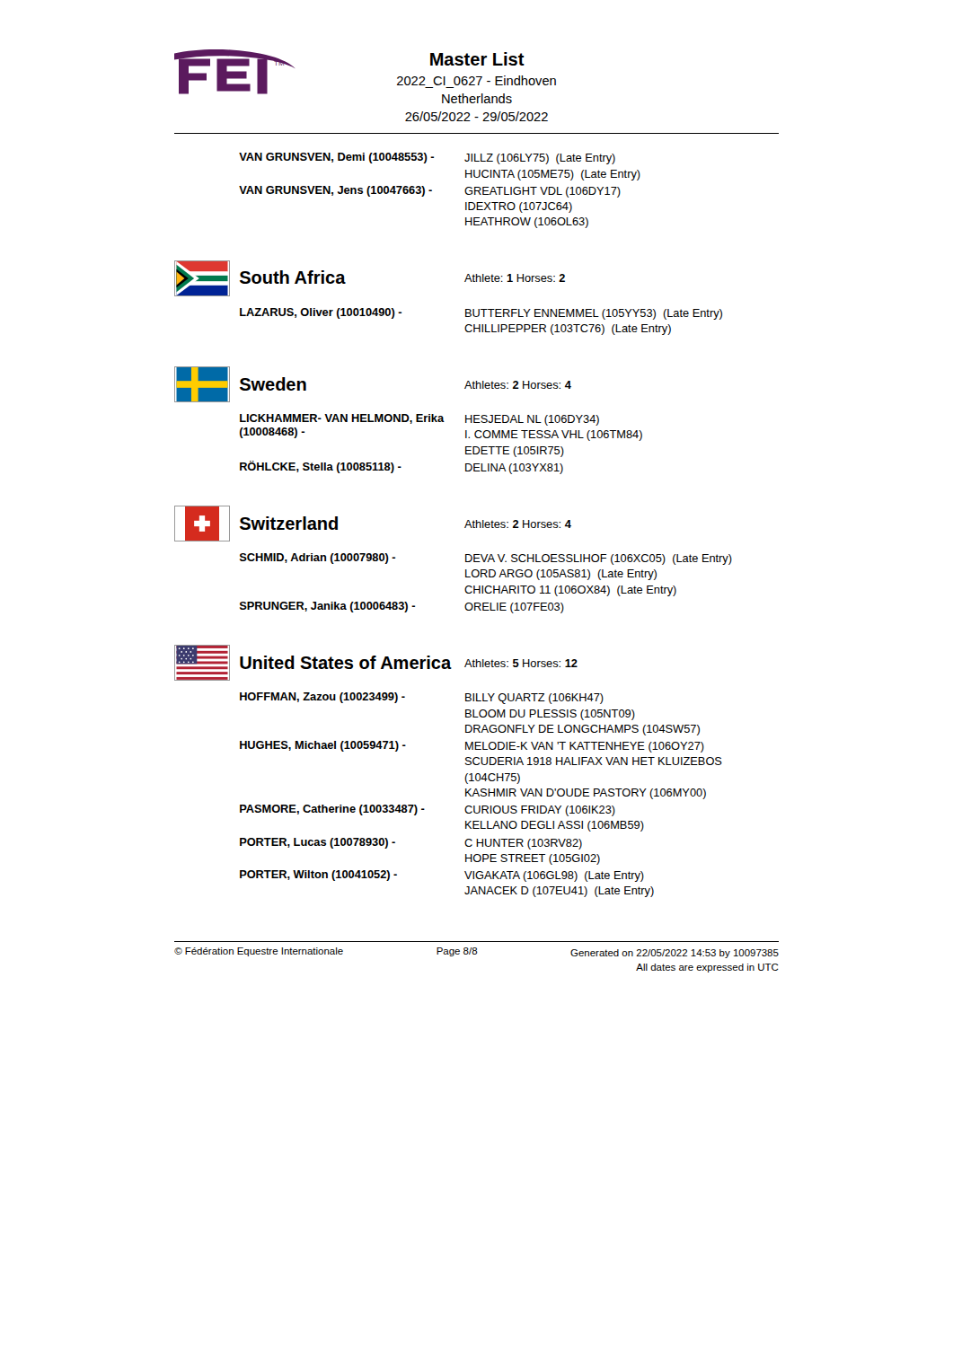TM
Master List
2022_CI_0627 - Eindhoven
Netherlands
26/05/2022 - 29/05/2022
VAN GRUNSVEN, Demi (10048553) -
JILLZ (106LY75) (Late Entry)
HUCINTA (105ME75) (Late Entry)
VAN GRUNSVEN, Jens (10047663) -
GREATLIGHT VDL (106DY17)
IDEXTRO (107JC64)
HEATHROW (106OL63)
South Africa
Athlete: 1 Horses: 2
LAZARUS, Oliver (10010490) -
BUTTERFLY ENNEMMEL (105YY53) (Late Entry)
CHILLIPEPPER (103TC76) (Late Entry)
Sweden
Athletes: 2 Horses: 4
LICKHAMMER- VAN HELMOND, Erika (10008468) -
HESJEDAL NL (106DY34)
I. COMME TESSA VHL (106TM84)
EDETTE (105IR75)
RÖHLCKE, Stella (10085118) -
DELINA (103YX81)
Switzerland
Athletes: 2 Horses: 4
SCHMID, Adrian (10007980) -
DEVA V. SCHLOESSLIHOF (106XC05) (Late Entry)
LORD ARGO (105AS81) (Late Entry)
CHICHARITO 11 (106OX84) (Late Entry)
SPRUNGER, Janika (10006483) -
ORELIE (107FE03)
United States of America
Athletes: 5 Horses: 12
HOFFMAN, Zazou (10023499) -
BILLY QUARTZ (106KH47)
BLOOM DU PLESSIS (105NT09)
DRAGONFLY DE LONGCHAMPS (104SW57)
HUGHES, Michael (10059471) -
MELODIE-K VAN 'T KATTENHEYE (106OY27)
SCUDERIA 1918 HALIFAX VAN HET KLUIZEBOS (104CH75)
KASHMIR VAN D'OUDE PASTORY (106MY00)
PASMORE, Catherine (10033487) -
CURIOUS FRIDAY (106IK23)
KELLANO DEGLI ASSI (106MB59)
PORTER, Lucas (10078930) -
C HUNTER (103RV82)
HOPE STREET (105GI02)
PORTER, Wilton (10041052) -
VIGAKATA (106GL98) (Late Entry)
JANACEK D (107EU41) (Late Entry)
© Fédération Equestre Internationale
Page 8/8
Generated on 22/05/2022 14:53 by 10097385
All dates are expressed in UTC